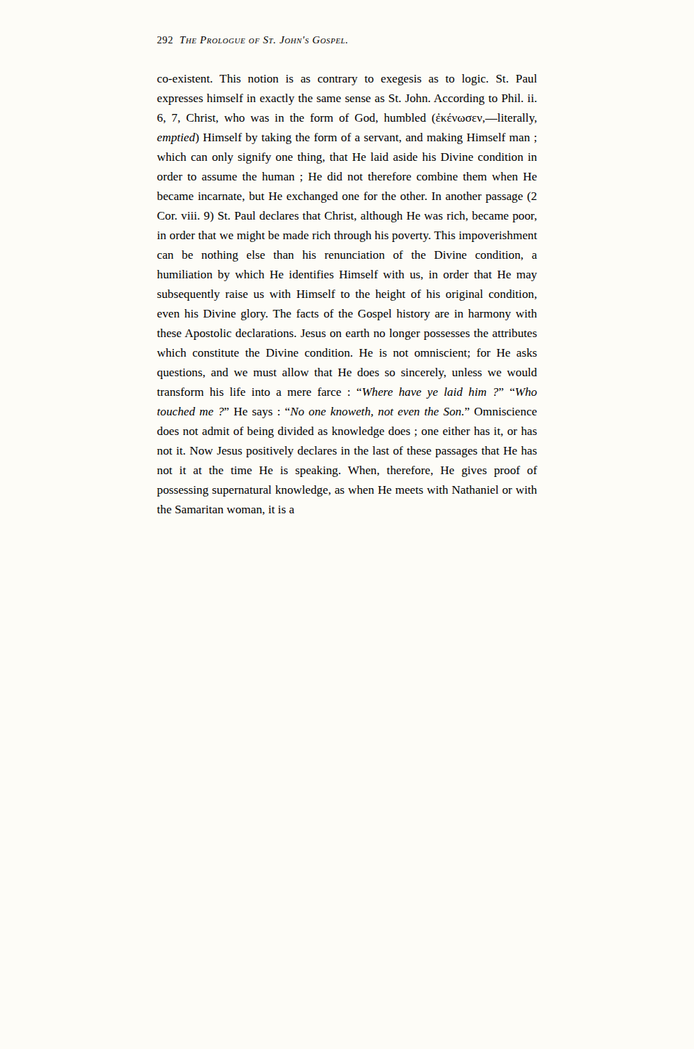292 The Prologue of St. John's Gospel.
co-existent. This notion is as contrary to exegesis as to logic. St. Paul expresses himself in exactly the same sense as St. John. According to Phil. ii. 6, 7, Christ, who was in the form of God, humbled (ἐκένωσεν,—literally, emptied) Himself by taking the form of a servant, and making Himself man ; which can only signify one thing, that He laid aside his Divine condition in order to assume the human ; He did not therefore combine them when He became incarnate, but He exchanged one for the other. In another passage (2 Cor. viii. 9) St. Paul declares that Christ, although He was rich, became poor, in order that we might be made rich through his poverty. This impoverishment can be nothing else than his renunciation of the Divine condition, a humiliation by which He identifies Himself with us, in order that He may subsequently raise us with Himself to the height of his original condition, even his Divine glory. The facts of the Gospel history are in harmony with these Apostolic declarations. Jesus on earth no longer possesses the attributes which constitute the Divine condition. He is not omniscient; for He asks questions, and we must allow that He does so sincerely, unless we would transform his life into a mere farce : “Where have ye laid him ?” “Who touched me ?” He says : “No one knoweth, not even the Son.” Omniscience does not admit of being divided as knowledge does ; one either has it, or has not it. Now Jesus positively declares in the last of these passages that He has not it at the time He is speaking. When, therefore, He gives proof of possessing supernatural knowledge, as when He meets with Nathaniel or with the Samaritan woman, it is a